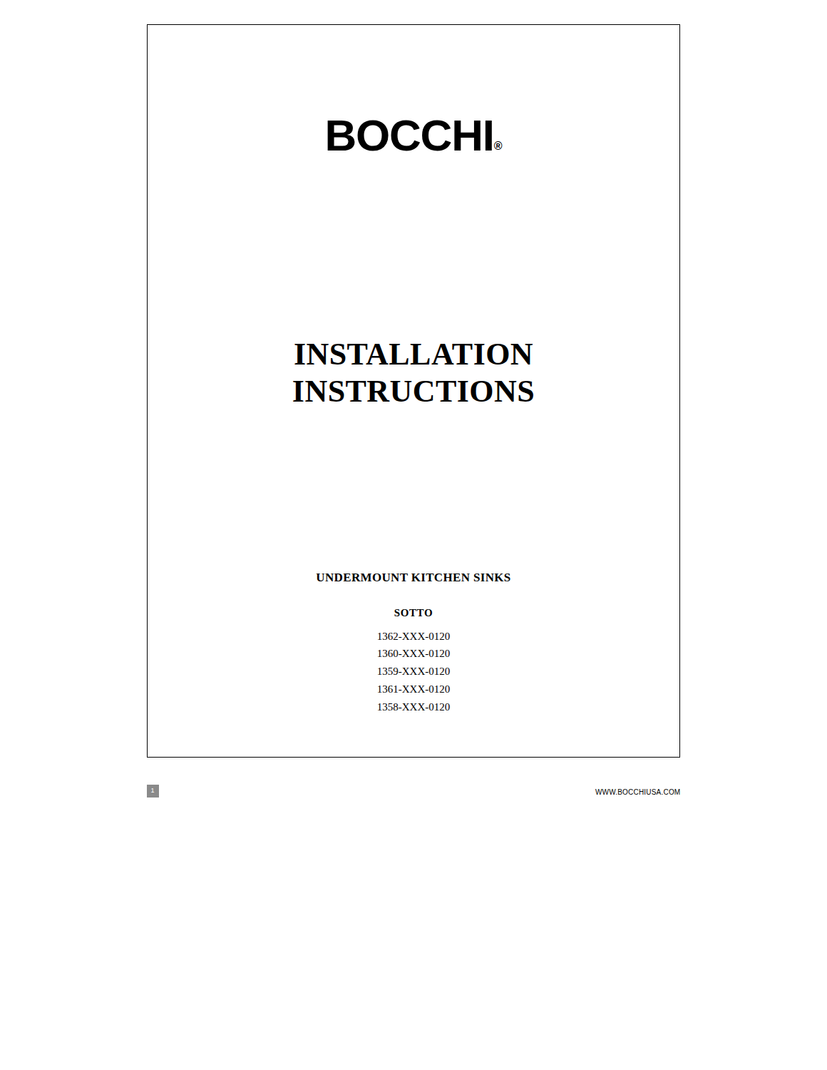BOCCHI®
INSTALLATION INSTRUCTIONS
UNDERMOUNT KITCHEN SINKS
SOTTO
1362-XXX-0120
1360-XXX-0120
1359-XXX-0120
1361-XXX-0120
1358-XXX-0120
1 WWW.BOCCHIUSA.COM